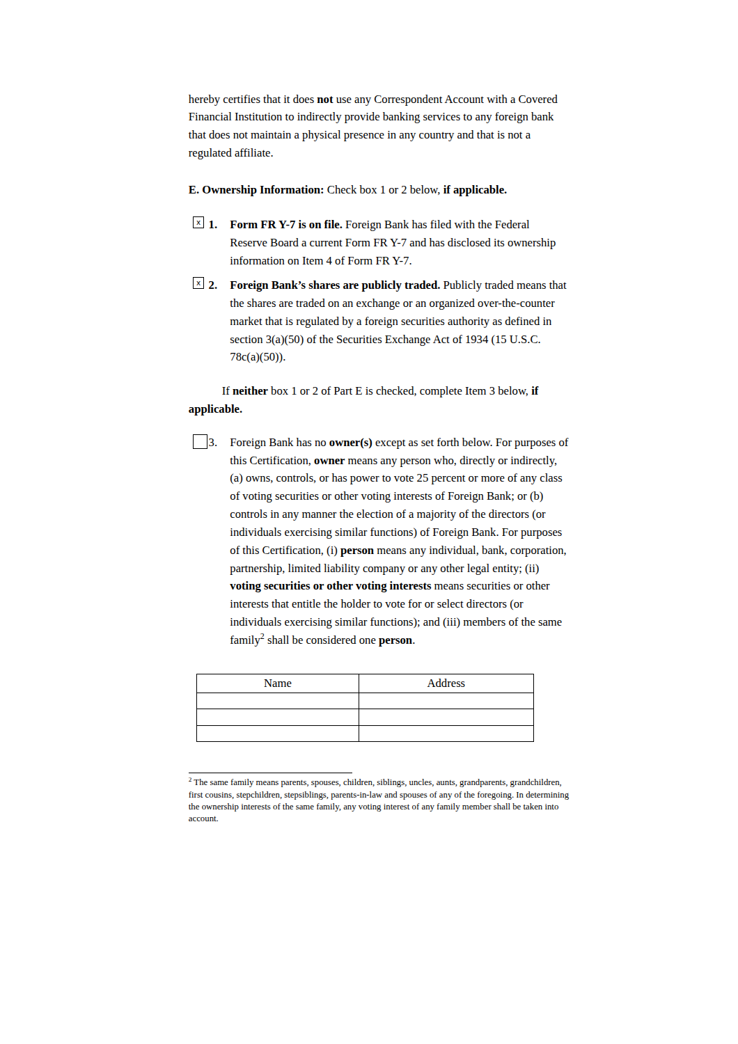hereby certifies that it does not use any Correspondent Account with a Covered Financial Institution to indirectly provide banking services to any foreign bank that does not maintain a physical presence in any country and that is not a regulated affiliate.
E. Ownership Information: Check box 1 or 2 below, if applicable.
x 1. Form FR Y-7 is on file. Foreign Bank has filed with the Federal Reserve Board a current Form FR Y-7 and has disclosed its ownership information on Item 4 of Form FR Y-7.
x 2. Foreign Bank’s shares are publicly traded. Publicly traded means that the shares are traded on an exchange or an organized over-the-counter market that is regulated by a foreign securities authority as defined in section 3(a)(50) of the Securities Exchange Act of 1934 (15 U.S.C. 78c(a)(50)).
If neither box 1 or 2 of Part E is checked, complete Item 3 below, if applicable.
3. Foreign Bank has no owner(s) except as set forth below. For purposes of this Certification, owner means any person who, directly or indirectly, (a) owns, controls, or has power to vote 25 percent or more of any class of voting securities or other voting interests of Foreign Bank; or (b) controls in any manner the election of a majority of the directors (or individuals exercising similar functions) of Foreign Bank. For purposes of this Certification, (i) person means any individual, bank, corporation, partnership, limited liability company or any other legal entity; (ii) voting securities or other voting interests means securities or other interests that entitle the holder to vote for or select directors (or individuals exercising similar functions); and (iii) members of the same family2 shall be considered one person.
| Name | Address |
| --- | --- |
2 The same family means parents, spouses, children, siblings, uncles, aunts, grandparents, grandchildren, first cousins, stepchildren, stepsiblings, parents-in-law and spouses of any of the foregoing. In determining the ownership interests of the same family, any voting interest of any family member shall be taken into account.